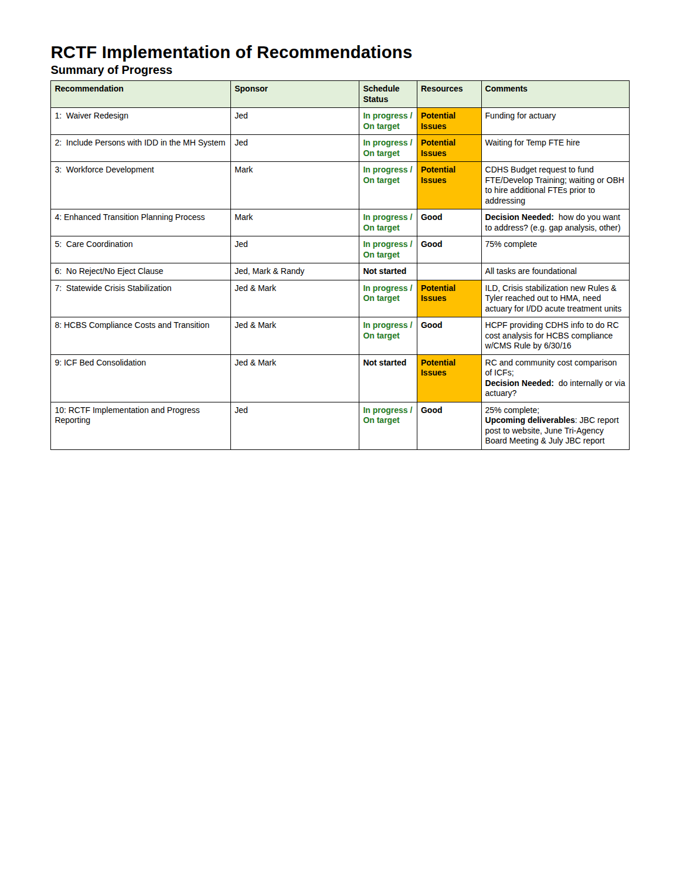RCTF Implementation of Recommendations
Summary of Progress
| Recommendation | Sponsor | Schedule Status | Resources | Comments |
| --- | --- | --- | --- | --- |
| 1: Waiver Redesign | Jed | In progress / On target | Potential Issues | Funding for actuary |
| 2: Include Persons with IDD in the MH System | Jed | In progress / On target | Potential Issues | Waiting for Temp FTE hire |
| 3: Workforce Development | Mark | In progress / On target | Potential Issues | CDHS Budget request to fund FTE/Develop Training; waiting or OBH to hire additional FTEs prior to addressing |
| 4: Enhanced Transition Planning Process | Mark | In progress / On target | Good | Decision Needed: how do you want to address? (e.g. gap analysis, other) |
| 5: Care Coordination | Jed | In progress / On target | Good | 75% complete |
| 6: No Reject/No Eject Clause | Jed, Mark & Randy | Not started | | All tasks are foundational |
| 7: Statewide Crisis Stabilization | Jed & Mark | In progress / On target | Potential Issues | ILD, Crisis stabilization new Rules & Tyler reached out to HMA, need actuary for I/DD acute treatment units |
| 8: HCBS Compliance Costs and Transition | Jed & Mark | In progress / On target | Good | HCPF providing CDHS info to do RC cost analysis for HCBS compliance w/CMS Rule by 6/30/16 |
| 9: ICF Bed Consolidation | Jed & Mark | Not started | Potential Issues | RC and community cost comparison of ICFs; Decision Needed: do internally or via actuary? |
| 10: RCTF Implementation and Progress Reporting | Jed | In progress / On target | Good | 25% complete; Upcoming deliverables : JBC report post to website, June Tri-Agency Board Meeting & July JBC report |